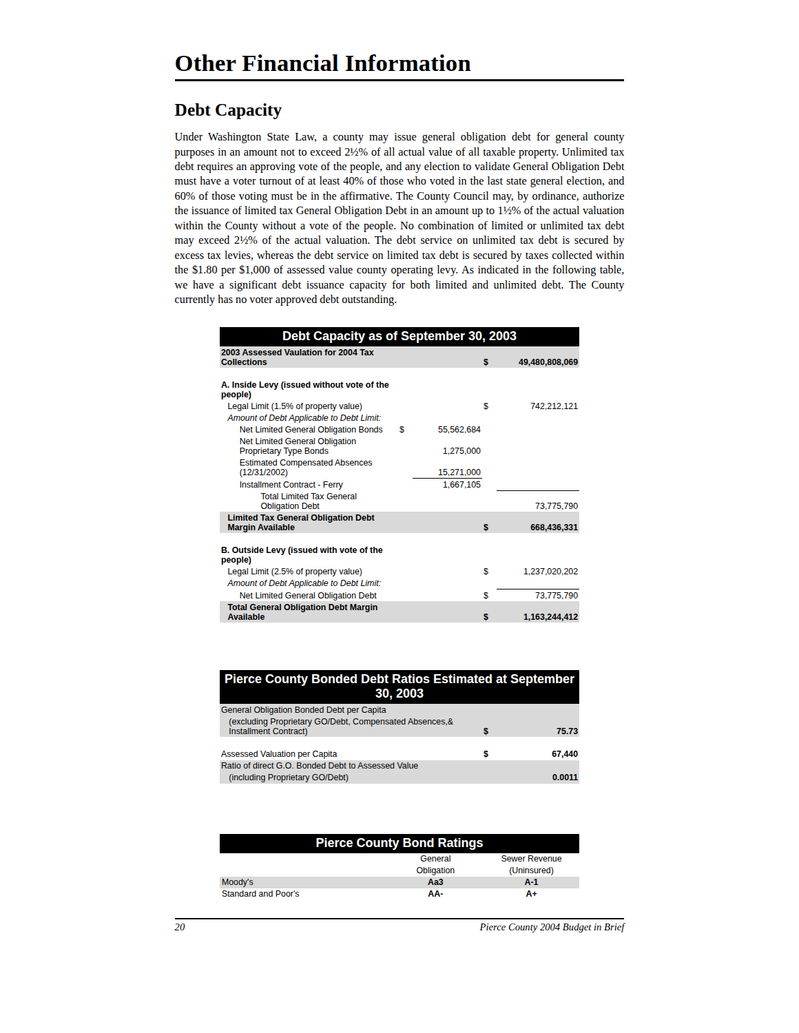Other Financial Information
Debt Capacity
Under Washington State Law, a county may issue general obligation debt for general county purposes in an amount not to exceed 2½% of all actual value of all taxable property. Unlimited tax debt requires an approving vote of the people, and any election to validate General Obligation Debt must have a voter turnout of at least 40% of those who voted in the last state general election, and 60% of those voting must be in the affirmative. The County Council may, by ordinance, authorize the issuance of limited tax General Obligation Debt in an amount up to 1½% of the actual valuation within the County without a vote of the people. No combination of limited or unlimited tax debt may exceed 2½% of the actual valuation. The debt service on unlimited tax debt is secured by excess tax levies, whereas the debt service on limited tax debt is secured by taxes collected within the $1.80 per $1,000 of assessed value county operating levy. As indicated in the following table, we have a significant debt issuance capacity for both limited and unlimited debt. The County currently has no voter approved debt outstanding.
Debt Capacity as of September 30, 2003
| 2003 Assessed Vaulation for 2004 Tax Collections | | | $ | 49,480,808,069 |
| A. Inside Levy (issued without vote of the people) | | | | |
| Legal Limit (1.5% of property value) | | | $ | 742,212,121 |
| Amount of Debt Applicable to Debt Limit: | | | | |
| Net Limited General Obligation Bonds | $ | 55,562,684 | | |
| Net Limited General Obligation Proprietary Type Bonds | | 1,275,000 | | |
| Estimated Compensated Absences (12/31/2002) | | 15,271,000 | | |
| Installment Contract - Ferry | | 1,667,105 | | |
| Total Limited Tax General Obligation Debt | | | | 73,775,790 |
| Limited Tax General Obligation Debt Margin Available | | | $ | 668,436,331 |
| B. Outside Levy (issued with vote of the people) | | | | |
| Legal Limit (2.5% of property value) | | | $ | 1,237,020,202 |
| Amount of Debt Applicable to Debt Limit: | | | | |
| Net Limited General Obligation Debt | | | $ | 73,775,790 |
| Total General Obligation Debt Margin Available | | | $ | 1,163,244,412 |
Pierce County Bonded Debt Ratios Estimated at September 30, 2003
| General Obligation Bonded Debt per Capita | | |
| (excluding Proprietary GO/Debt, Compensated Absences,& Installment Contract) | $ | 75.73 |
| Assessed Valuation per Capita | $ | 67,440 |
| Ratio of direct G.O. Bonded Debt to Assessed Value | | |
| (including Proprietary GO/Debt) | | 0.0011 |
Pierce County Bond Ratings
| | General | Sewer Revenue |
| | Obligation | (Uninsured) |
| Moody's | Aa3 | A-1 |
| Standard and Poor's | AA- | A+ |
20 Pierce County 2004 Budget in Brief